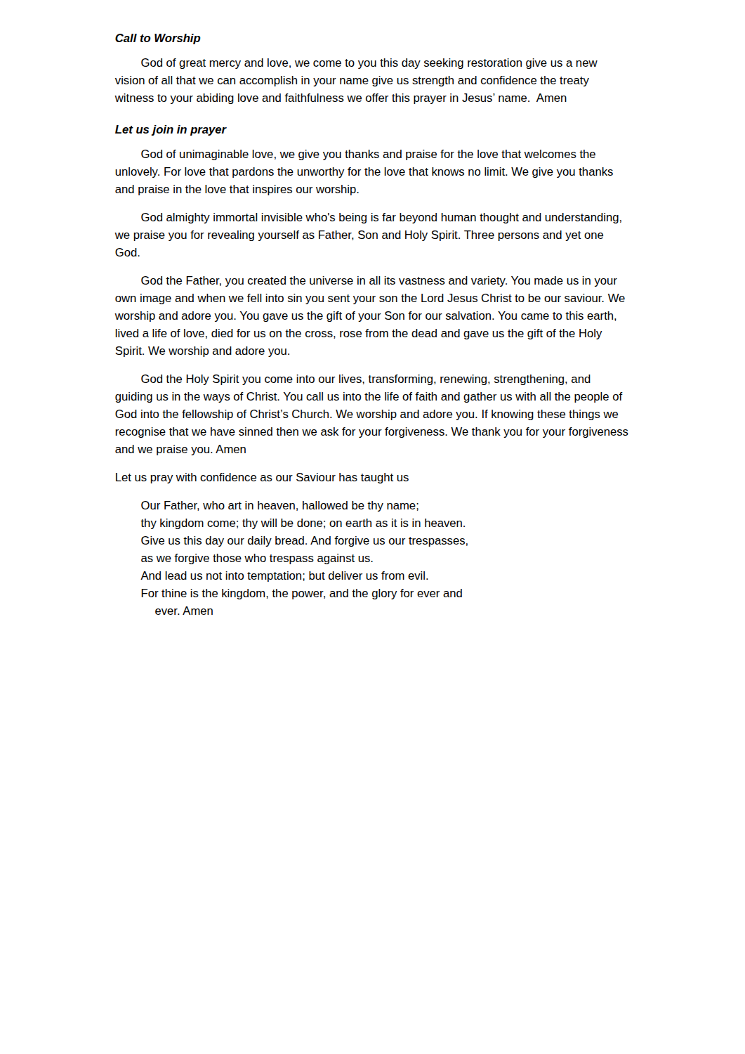Call to Worship
God of great mercy and love, we come to you this day seeking restoration give us a new vision of all that we can accomplish in your name give us strength and confidence the treaty witness to your abiding love and faithfulness we offer this prayer in Jesus’ name. Amen
Let us join in prayer
God of unimaginable love, we give you thanks and praise for the love that welcomes the unlovely. For love that pardons the unworthy for the love that knows no limit. We give you thanks and praise in the love that inspires our worship.
God almighty immortal invisible who's being is far beyond human thought and understanding, we praise you for revealing yourself as Father, Son and Holy Spirit. Three persons and yet one God.
God the Father, you created the universe in all its vastness and variety. You made us in your own image and when we fell into sin you sent your son the Lord Jesus Christ to be our saviour. We worship and adore you. You gave us the gift of your Son for our salvation. You came to this earth, lived a life of love, died for us on the cross, rose from the dead and gave us the gift of the Holy Spirit. We worship and adore you.
God the Holy Spirit you come into our lives, transforming, renewing, strengthening, and guiding us in the ways of Christ. You call us into the life of faith and gather us with all the people of God into the fellowship of Christ’s Church. We worship and adore you. If knowing these things we recognise that we have sinned then we ask for your forgiveness. We thank you for your forgiveness and we praise you. Amen
Let us pray with confidence as our Saviour has taught us
Our Father, who art in heaven, hallowed be thy name; thy kingdom come; thy will be done; on earth as it is in heaven. Give us this day our daily bread. And forgive us our trespasses, as we forgive those who trespass against us. And lead us not into temptation; but deliver us from evil. For thine is the kingdom, the power, and the glory for ever and ever. Amen